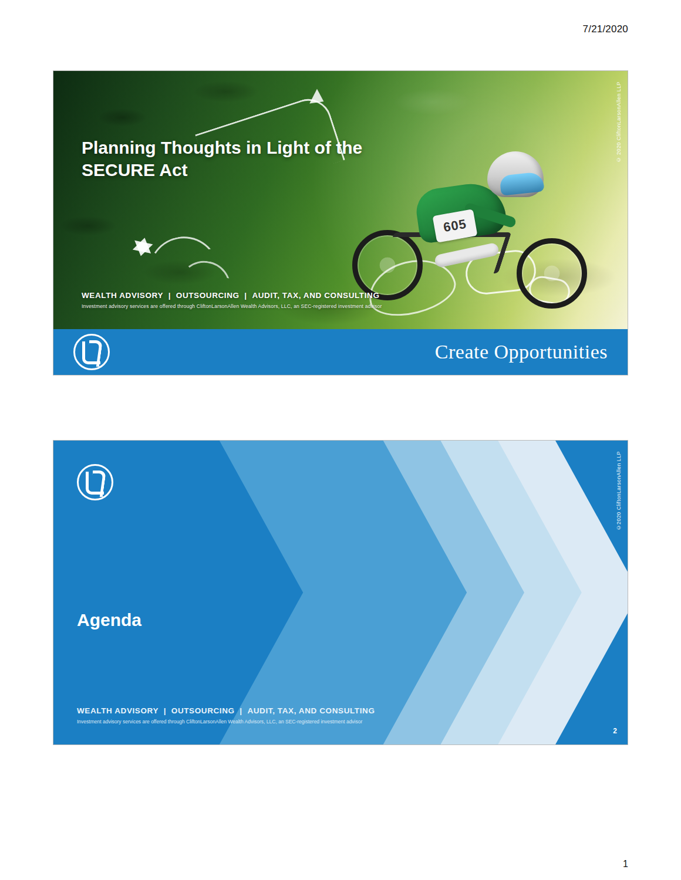7/21/2020
© 2020 CliftonLarsonAllen LLP
Planning Thoughts in Light of the SECURE Act
605
WEALTH ADVISORY | OUTSOURCING | AUDIT, TAX, AND CONSULTING
Investment advisory services are offered through CliftonLarsonAllen Wealth Advisors, LLC, an SEC-registered investment advisor
Create Opportunities
©2020 CliftonLarsonAllen LLP
Agenda
WEALTH ADVISORY | OUTSOURCING | AUDIT, TAX, AND CONSULTING
Investment advisory services are offered through CliftonLarsonAllen Wealth Advisors, LLC, an SEC-registered investment advisor
2
1